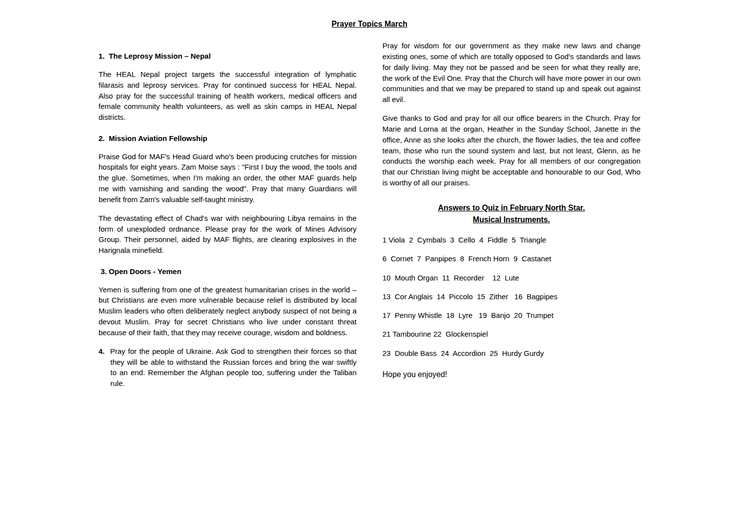Prayer Topics March
1. The Leprosy Mission – Nepal
The HEAL Nepal project targets the successful integration of lymphatic filarasis and leprosy services. Pray for continued success for HEAL Nepal. Also pray for the successful training of health workers, medical officers and female community health volunteers, as well as skin camps in HEAL Nepal districts.
2. Mission Aviation Fellowship
Praise God for MAF's Head Guard who's been producing crutches for mission hospitals for eight years. Zam Moise says : "First I buy the wood, the tools and the glue. Sometimes, when I'm making an order, the other MAF guards help me with varnishing and sanding the wood". Pray that many Guardians will benefit from Zam's valuable self-taught ministry.
The devastating effect of Chad's war with neighbouring Libya remains in the form of unexploded ordnance. Please pray for the work of Mines Advisory Group. Their personnel, aided by MAF flights, are clearing explosives in the Harignala minefield.
3. Open Doors - Yemen
Yemen is suffering from one of the greatest humanitarian crises in the world – but Christians are even more vulnerable because relief is distributed by local Muslim leaders who often deliberately neglect anybody suspect of not being a devout Muslim. Pray for secret Christians who live under constant threat because of their faith, that they may receive courage, wisdom and boldness.
4. Pray for the people of Ukraine. Ask God to strengthen their forces so that they will be able to withstand the Russian forces and bring the war swiftly to an end. Remember the Afghan people too, suffering under the Taliban rule.
Pray for wisdom for our government as they make new laws and change existing ones, some of which are totally opposed to God's standards and laws for daily living. May they not be passed and be seen for what they really are, the work of the Evil One. Pray that the Church will have more power in our own communities and that we may be prepared to stand up and speak out against all evil.
Give thanks to God and pray for all our office bearers in the Church. Pray for Marie and Lorna at the organ, Heather in the Sunday School, Janette in the office, Anne as she looks after the church, the flower ladies, the tea and coffee team, those who run the sound system and last, but not least, Glenn, as he conducts the worship each week. Pray for all members of our congregation that our Christian living might be acceptable and honourable to our God, Who is worthy of all our praises.
Answers to Quiz in February North Star.
Musical Instruments.
1 Viola 2 Cymbals 3 Cello 4 Fiddle 5 Triangle
6 Cornet 7 Panpipes 8 French Horn 9 Castanet
10 Mouth Organ 11 Recorder 12 Lute
13 Cor Anglais 14 Piccolo 15 Zither 16 Bagpipes
17 Penny Whistle 18 Lyre 19 Banjo 20 Trumpet
21 Tambourine 22 Glockenspiel
23 Double Bass 24 Accordion 25 Hurdy Gurdy
Hope you enjoyed!